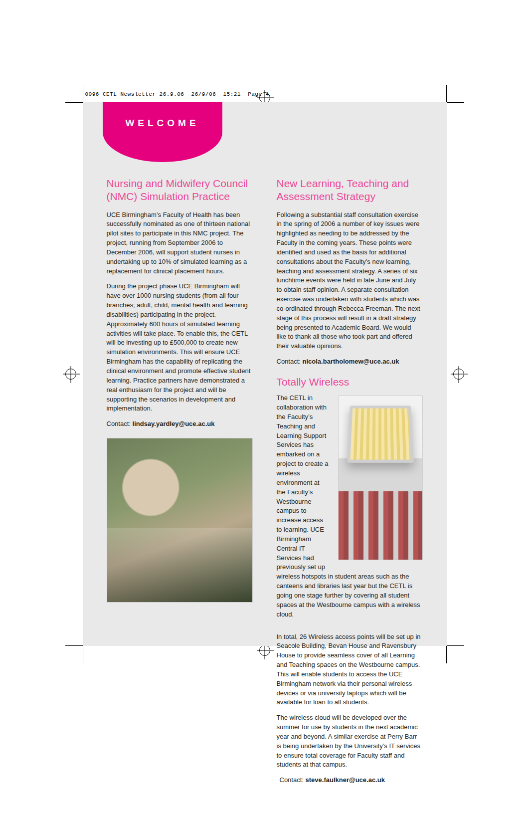0096 CETL Newsletter 26.9.06 26/9/06 15:21 Page 4
WELCOME
Nursing and Midwifery Council (NMC) Simulation Practice
UCE Birmingham’s Faculty of Health has been successfully nominated as one of thirteen national pilot sites to participate in this NMC project. The project, running from September 2006 to December 2006, will support student nurses in undertaking up to 10% of simulated learning as a replacement for clinical placement hours.
During the project phase UCE Birmingham will have over 1000 nursing students (from all four branches; adult, child, mental health and learning disabilities) participating in the project. Approximately 600 hours of simulated learning activities will take place. To enable this, the CETL will be investing up to £500,000 to create new simulation environments. This will ensure UCE Birmingham has the capability of replicating the clinical environment and promote effective student learning. Practice partners have demonstrated a real enthusiasm for the project and will be supporting the scenarios in development and implementation.
Contact: lindsay.yardley@uce.ac.uk
New Learning, Teaching and Assessment Strategy
Following a substantial staff consultation exercise in the spring of 2006 a number of key issues were highlighted as needing to be addressed by the Faculty in the coming years. These points were identified and used as the basis for additional consultations about the Faculty’s new learning, teaching and assessment strategy. A series of six lunchtime events were held in late June and July to obtain staff opinion. A separate consultation exercise was undertaken with students which was co-ordinated through Rebecca Freeman. The next stage of this process will result in a draft strategy being presented to Academic Board. We would like to thank all those who took part and offered their valuable opinions.
Contact: nicola.bartholomew@uce.ac.uk
Totally Wireless
The CETL in collaboration with the Faculty’s Teaching and Learning Support Services has embarked on a project to create a wireless environment at the Faculty’s Westbourne campus to increase access to learning. UCE Birmingham Central IT Services had previously set up wireless hotspots in student areas such as the canteens and libraries last year but the CETL is going one stage further by covering all student spaces at the Westbourne campus with a wireless cloud.
In total, 26 Wireless access points will be set up in Seacole Building, Bevan House and Ravensbury House to provide seamless cover of all Learning and Teaching spaces on the Westbourne campus. This will enable students to access the UCE Birmingham network via their personal wireless devices or via university laptops which will be available for loan to all students.
The wireless cloud will be developed over the summer for use by students in the next academic year and beyond. A similar exercise at Perry Barr is being undertaken by the University’s IT services to ensure total coverage for Faculty staff and students at that campus.
Contact: steve.faulkner@uce.ac.uk